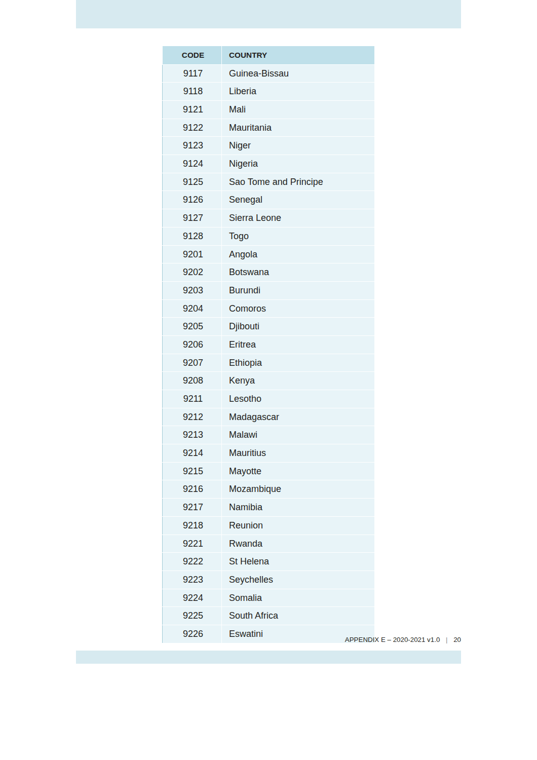| CODE | COUNTRY |
| --- | --- |
| 9117 | Guinea-Bissau |
| 9118 | Liberia |
| 9121 | Mali |
| 9122 | Mauritania |
| 9123 | Niger |
| 9124 | Nigeria |
| 9125 | Sao Tome and Principe |
| 9126 | Senegal |
| 9127 | Sierra Leone |
| 9128 | Togo |
| 9201 | Angola |
| 9202 | Botswana |
| 9203 | Burundi |
| 9204 | Comoros |
| 9205 | Djibouti |
| 9206 | Eritrea |
| 9207 | Ethiopia |
| 9208 | Kenya |
| 9211 | Lesotho |
| 9212 | Madagascar |
| 9213 | Malawi |
| 9214 | Mauritius |
| 9215 | Mayotte |
| 9216 | Mozambique |
| 9217 | Namibia |
| 9218 | Reunion |
| 9221 | Rwanda |
| 9222 | St Helena |
| 9223 | Seychelles |
| 9224 | Somalia |
| 9225 | South Africa |
| 9226 | Eswatini |
APPENDIX E – 2020-2021 v1.0 | 20